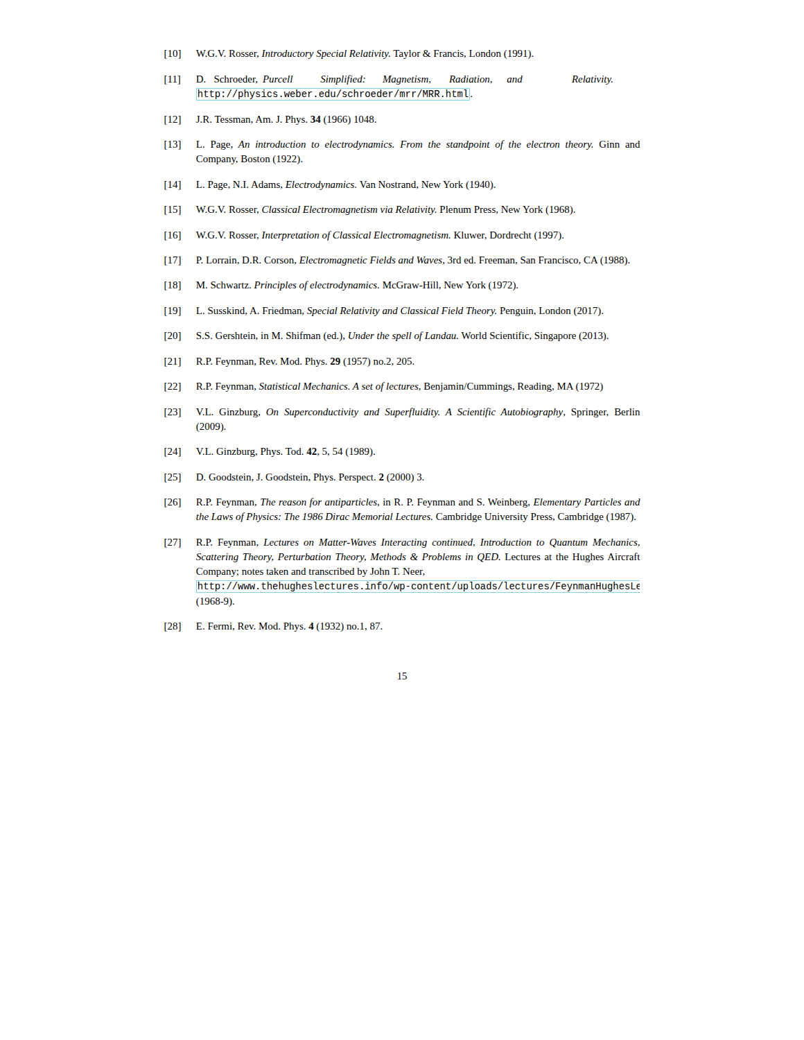[10] W.G.V. Rosser, Introductory Special Relativity. Taylor & Francis, London (1991).
[11] D. Schroeder, Purcell Simplified: Magnetism, Radiation, and Relativity.
http://physics.weber.edu/schroeder/mrr/MRR.html.
[12] J.R. Tessman, Am. J. Phys. 34 (1966) 1048.
[13] L. Page, An introduction to electrodynamics. From the standpoint of the electron theory. Ginn and Company, Boston (1922).
[14] L. Page, N.I. Adams, Electrodynamics. Van Nostrand, New York (1940).
[15] W.G.V. Rosser, Classical Electromagnetism via Relativity. Plenum Press, New York (1968).
[16] W.G.V. Rosser, Interpretation of Classical Electromagnetism. Kluwer, Dordrecht (1997).
[17] P. Lorrain, D.R. Corson, Electromagnetic Fields and Waves, 3rd ed. Freeman, San Francisco, CA (1988).
[18] M. Schwartz. Principles of electrodynamics. McGraw-Hill, New York (1972).
[19] L. Susskind, A. Friedman, Special Relativity and Classical Field Theory. Penguin, London (2017).
[20] S.S. Gershtein, in M. Shifman (ed.), Under the spell of Landau. World Scientific, Singapore (2013).
[21] R.P. Feynman, Rev. Mod. Phys. 29 (1957) no.2, 205.
[22] R.P. Feynman, Statistical Mechanics. A set of lectures, Benjamin/Cummings, Reading, MA (1972)
[23] V.L. Ginzburg, On Superconductivity and Superfluidity. A Scientific Autobiography, Springer, Berlin (2009).
[24] V.L. Ginzburg, Phys. Tod. 42, 5, 54 (1989).
[25] D. Goodstein, J. Goodstein, Phys. Perspect. 2 (2000) 3.
[26] R.P. Feynman, The reason for antiparticles, in R. P. Feynman and S. Weinberg, Elementary Particles and the Laws of Physics: The 1986 Dirac Memorial Lectures. Cambridge University Press, Cambridge (1987).
[27] R.P. Feynman, Lectures on Matter-Waves Interacting continued, Introduction to Quantum Mechanics, Scattering Theory, Perturbation Theory, Methods & Problems in QED. Lectures at the Hughes Aircraft Company; notes taken and transcribed by John T. Neer,
http://www.thehugheslectures.info/wp-content/uploads/lectures/FeynmanHughesLectures_Vol3.pdf
(1968-9).
[28] E. Fermi, Rev. Mod. Phys. 4 (1932) no.1, 87.
15